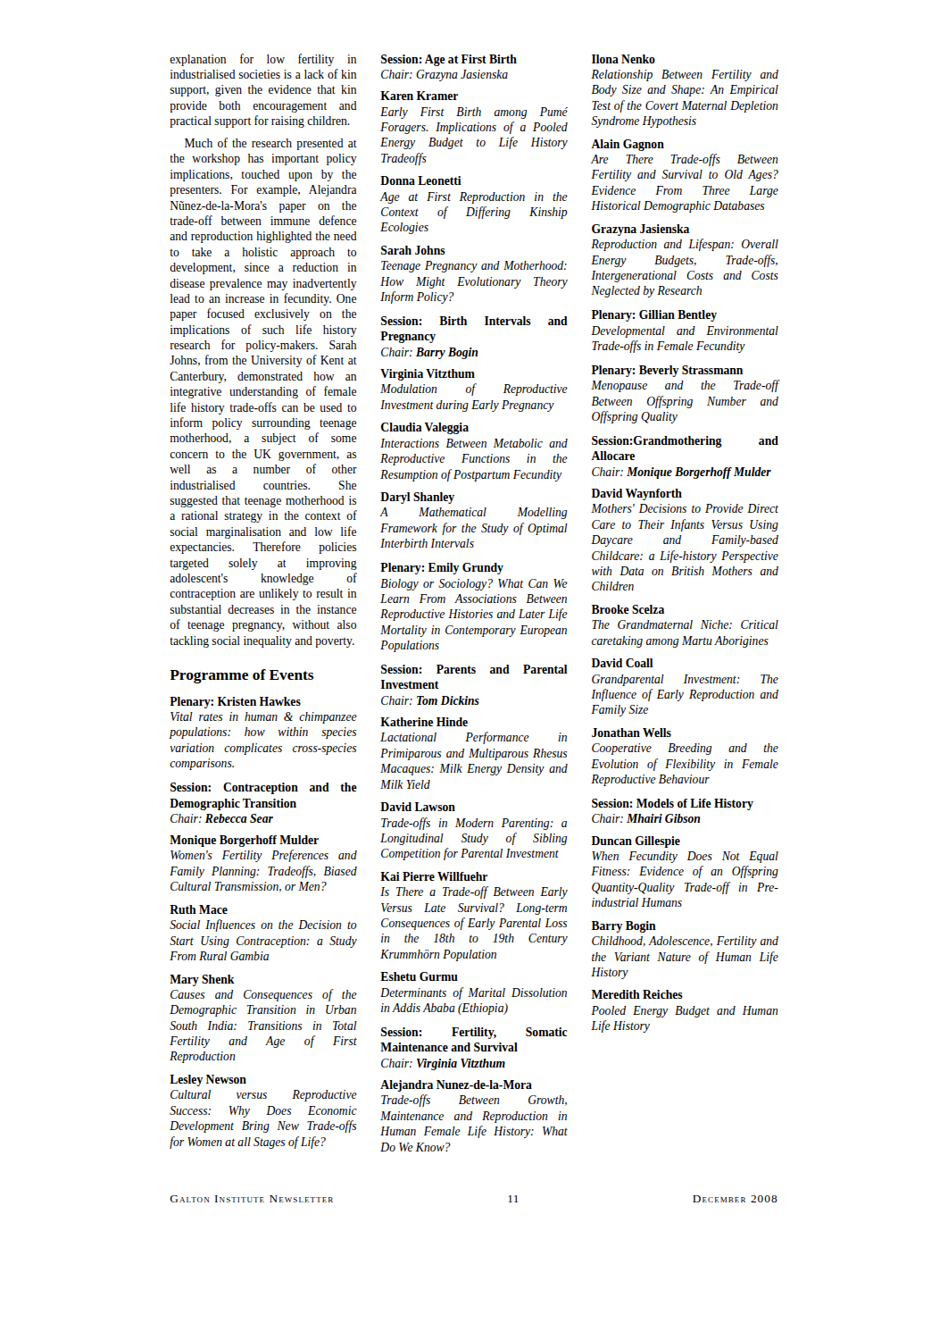explanation for low fertility in industrialised societies is a lack of kin support, given the evidence that kin provide both encouragement and practical support for raising children.
Much of the research presented at the workshop has important policy implications, touched upon by the presenters. For example, Alejandra Nũnez-de-la-Mora's paper on the trade-off between immune defence and reproduction highlighted the need to take a holistic approach to development, since a reduction in disease prevalence may inadvertently lead to an increase in fecundity. One paper focused exclusively on the implications of such life history research for policy-makers. Sarah Johns, from the University of Kent at Canterbury, demonstrated how an integrative understanding of female life history trade-offs can be used to inform policy surrounding teenage motherhood, a subject of some concern to the UK government, as well as a number of other industrialised countries. She suggested that teenage motherhood is a rational strategy in the context of social marginalisation and low life expectancies. Therefore policies targeted solely at improving adolescent's knowledge of contraception are unlikely to result in substantial decreases in the instance of teenage pregnancy, without also tackling social inequality and poverty.
Programme of Events
Plenary: Kristen Hawkes Vital rates in human & chimpanzee populations: how within species variation complicates cross-species comparisons.
Session: Contraception and the Demographic Transition Chair: Rebecca Sear
Monique Borgerhoff Mulder Women's Fertility Preferences and Family Planning: Tradeoffs, Biased Cultural Transmission, or Men?
Ruth Mace Social Influences on the Decision to Start Using Contraception: a Study From Rural Gambia
Mary Shenk Causes and Consequences of the Demographic Transition in Urban South India: Transitions in Total Fertility and Age of First Reproduction
Lesley Newson Cultural versus Reproductive Success: Why Does Economic Development Bring New Trade-offs for Women at all Stages of Life?
Session: Age at First Birth Chair: Grazyna Jasienska
Karen Kramer Early First Birth among Pumé Foragers. Implications of a Pooled Energy Budget to Life History Tradeoffs
Donna Leonetti Age at First Reproduction in the Context of Differing Kinship Ecologies
Sarah Johns Teenage Pregnancy and Motherhood: How Might Evolutionary Theory Inform Policy?
Session: Birth Intervals and Pregnancy Chair: Barry Bogin
Virginia Vitzthum Modulation of Reproductive Investment during Early Pregnancy
Claudia Valeggia Interactions Between Metabolic and Reproductive Functions in the Resumption of Postpartum Fecundity
Daryl Shanley A Mathematical Modelling Framework for the Study of Optimal Interbirth Intervals
Plenary: Emily Grundy Biology or Sociology? What Can We Learn From Associations Between Reproductive Histories and Later Life Mortality in Contemporary European Populations
Session: Parents and Parental Investment Chair: Tom Dickins
Katherine Hinde Lactational Performance in Primiparous and Multiparous Rhesus Macaques: Milk Energy Density and Milk Yield
David Lawson Trade-offs in Modern Parenting: a Longitudinal Study of Sibling Competition for Parental Investment
Kai Pierre Willfuehr Is There a Trade-off Between Early Versus Late Survival? Long-term Consequences of Early Parental Loss in the 18th to 19th Century Krummhörn Population
Eshetu Gurmu Determinants of Marital Dissolution in Addis Ababa (Ethiopia)
Session: Fertility, Somatic Maintenance and Survival Chair: Virginia Vitzthum
Alejandra Nunez-de-la-Mora Trade-offs Between Growth, Maintenance and Reproduction in Human Female Life History: What Do We Know?
Ilona Nenko Relationship Between Fertility and Body Size and Shape: An Empirical Test of the Covert Maternal Depletion Syndrome Hypothesis
Alain Gagnon Are There Trade-offs Between Fertility and Survival to Old Ages? Evidence From Three Large Historical Demographic Databases
Grazyna Jasienska Reproduction and Lifespan: Overall Energy Budgets, Trade-offs, Intergenerational Costs and Costs Neglected by Research
Plenary: Gillian Bentley Developmental and Environmental Trade-offs in Female Fecundity
Plenary: Beverly Strassmann Menopause and the Trade-off Between Offspring Number and Offspring Quality
Session:Grandmothering and Allocare Chair: Monique Borgerhoff Mulder
David Waynforth Mothers' Decisions to Provide Direct Care to Their Infants Versus Using Daycare and Family-based Childcare: a Life-history Perspective with Data on British Mothers and Children
Brooke Scelza The Grandmaternal Niche: Critical caretaking among Martu Aborigines
David Coall Grandparental Investment: The Influence of Early Reproduction and Family Size
Jonathan Wells Cooperative Breeding and the Evolution of Flexibility in Female Reproductive Behaviour
Session: Models of Life History Chair: Mhairi Gibson
Duncan Gillespie When Fecundity Does Not Equal Fitness: Evidence of an Offspring Quantity-Quality Trade-off in Pre-industrial Humans
Barry Bogin Childhood, Adolescence, Fertility and the Variant Nature of Human Life History
Meredith Reiches Pooled Energy Budget and Human Life History
Galton Institute Newsletter 11 December 2008